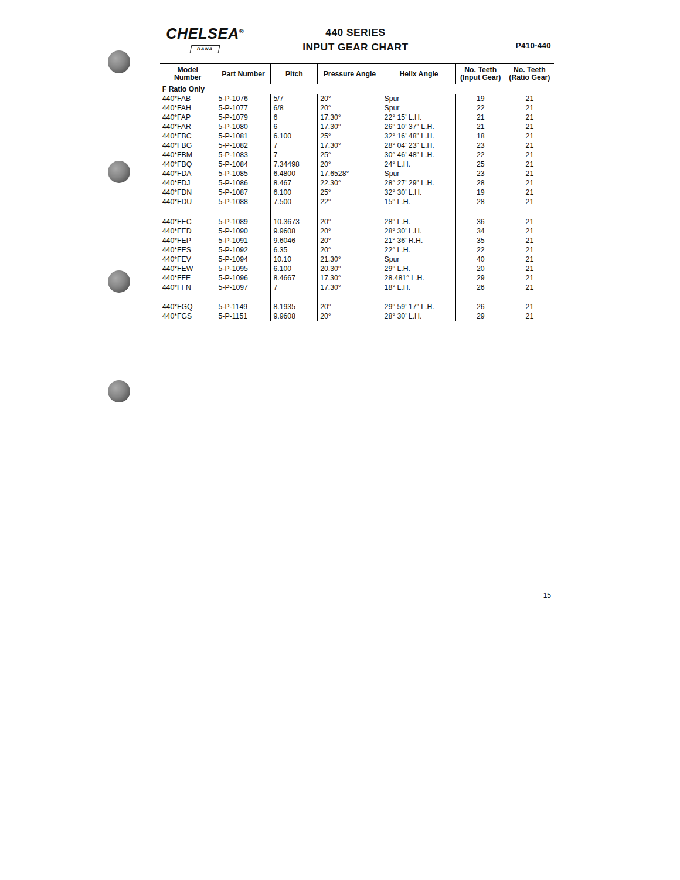CHELSEA®
DANA
440 SERIES
INPUT GEAR CHART
P410-440
| Model Number | Part Number | Pitch | Pressure Angle | Helix Angle | No. Teeth (Input Gear) | No. Teeth (Ratio Gear) |
| --- | --- | --- | --- | --- | --- | --- |
| F Ratio Only |
| 440*FAB | 5-P-1076 | 5/7 | 20° | Spur | 19 | 21 |
| 440*FAH | 5-P-1077 | 6/8 | 20° | Spur | 22 | 21 |
| 440*FAP | 5-P-1079 | 6 | 17.30° | 22° 15' L.H. | 21 | 21 |
| 440*FAR | 5-P-1080 | 6 | 17.30° | 26° 10' 37" L.H. | 21 | 21 |
| 440*FBC | 5-P-1081 | 6.100 | 25° | 32° 16' 48" L.H. | 18 | 21 |
| 440*FBG | 5-P-1082 | 7 | 17.30° | 28° 04' 23" L.H. | 23 | 21 |
| 440*FBM | 5-P-1083 | 7 | 25° | 30° 46' 48" L.H. | 22 | 21 |
| 440*FBQ | 5-P-1084 | 7.34498 | 20° | 24° L.H. | 25 | 21 |
| 440*FDA | 5-P-1085 | 6.4800 | 17.6528° | Spur | 23 | 21 |
| 440*FDJ | 5-P-1086 | 8.467 | 22.30° | 28° 27' 29" L.H. | 28 | 21 |
| 440*FDN | 5-P-1087 | 6.100 | 25° | 32° 30' L.H. | 19 | 21 |
| 440*FDU | 5-P-1088 | 7.500 | 22° | 15° L.H. | 28 | 21 |
| 440*FEC | 5-P-1089 | 10.3673 | 20° | 28° L.H. | 36 | 21 |
| 440*FED | 5-P-1090 | 9.9608 | 20° | 28° 30' L.H. | 34 | 21 |
| 440*FEP | 5-P-1091 | 9.6046 | 20° | 21° 36' R.H. | 35 | 21 |
| 440*FES | 5-P-1092 | 6.35 | 20° | 22° L.H. | 22 | 21 |
| 440*FEV | 5-P-1094 | 10.10 | 21.30° | Spur | 40 | 21 |
| 440*FEW | 5-P-1095 | 6.100 | 20.30° | 29° L.H. | 20 | 21 |
| 440*FFE | 5-P-1096 | 8.4667 | 17.30° | 28.481° L.H. | 29 | 21 |
| 440*FFN | 5-P-1097 | 7 | 17.30° | 18° L.H. | 26 | 21 |
| 440*FGQ | 5-P-1149 | 8.1935 | 20° | 29° 59' 17" L.H. | 26 | 21 |
| 440*FGS | 5-P-1151 | 9.9608 | 20° | 28° 30' L.H. | 29 | 21 |
15